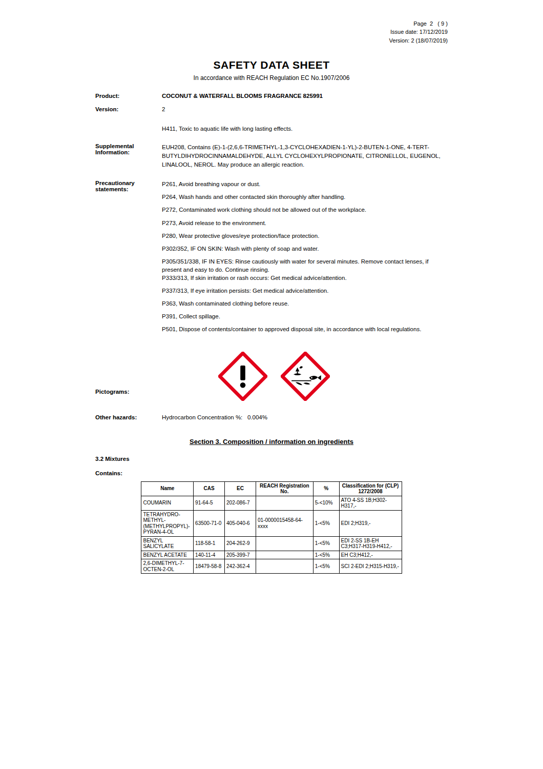Page 2 ( 9 )
Issue date: 17/12/2019
Version: 2 (18/07/2019)
SAFETY DATA SHEET
In accordance with REACH Regulation EC No.1907/2006
Product:
COCONUT & WATERFALL BLOOMS FRAGRANCE 825991
Version:
2
H411, Toxic to aquatic life with long lasting effects.
Supplemental
Information:
EUH208, Contains (E)-1-(2,6,6-TRIMETHYL-1,3-CYCLOHEXADIEN-1-YL)-2-BUTEN-1-ONE, 4-TERT-BUTYLDIHYDROCINNAMALDEHYDE, ALLYL CYCLOHEXYLPROPIONATE, CITRONELLOL, EUGENOL, LINALOOL, NEROL. May produce an allergic reaction.
Precautionary
statements:
P261, Avoid breathing vapour or dust.
P264, Wash hands and other contacted skin thoroughly after handling.
P272, Contaminated work clothing should not be allowed out of the workplace.
P273, Avoid release to the environment.
P280, Wear protective gloves/eye protection/face protection.
P302/352, IF ON SKIN: Wash with plenty of soap and water.
P305/351/338, IF IN EYES: Rinse cautiously with water for several minutes. Remove contact lenses, if present and easy to do. Continue rinsing.
P333/313, If skin irritation or rash occurs: Get medical advice/attention.
P337/313, If eye irritation persists: Get medical advice/attention.
P363, Wash contaminated clothing before reuse.
P391, Collect spillage.
P501, Dispose of contents/container to approved disposal site, in accordance with local regulations.
Pictograms:
Other hazards:
Hydrocarbon Concentration %: 0.004%
Section 3. Composition / information on ingredients
3.2 Mixtures
Contains:
| Name | CAS | EC | REACH Registration No. | % | Classification for (CLP) 1272/2008 |
| --- | --- | --- | --- | --- | --- |
| COUMARIN | 91-64-5 | 202-086-7 | | 5-<10% | ATO 4-SS 1B;H302-H317,- |
| TETRAHYDRO-METHYL-(METHYLPROPYL)-PYRAN-4-OL | 63500-71-0 | 405-040-6 | 01-0000015458-64-xxxx | 1-<5% | EDI 2;H319,- |
| BENZYL SALICYLATE | 118-58-1 | 204-262-9 | | 1-<5% | EDI 2-SS 1B-EH C3;H317-H319-H412,- |
| BENZYL ACETATE | 140-11-4 | 205-399-7 | | 1-<5% | EH C3;H412,- |
| 2,6-DIMETHYL-7-OCTEN-2-OL | 18479-58-8 | 242-362-4 | | 1-<5% | SCI 2-EDI 2;H315-H319,- |